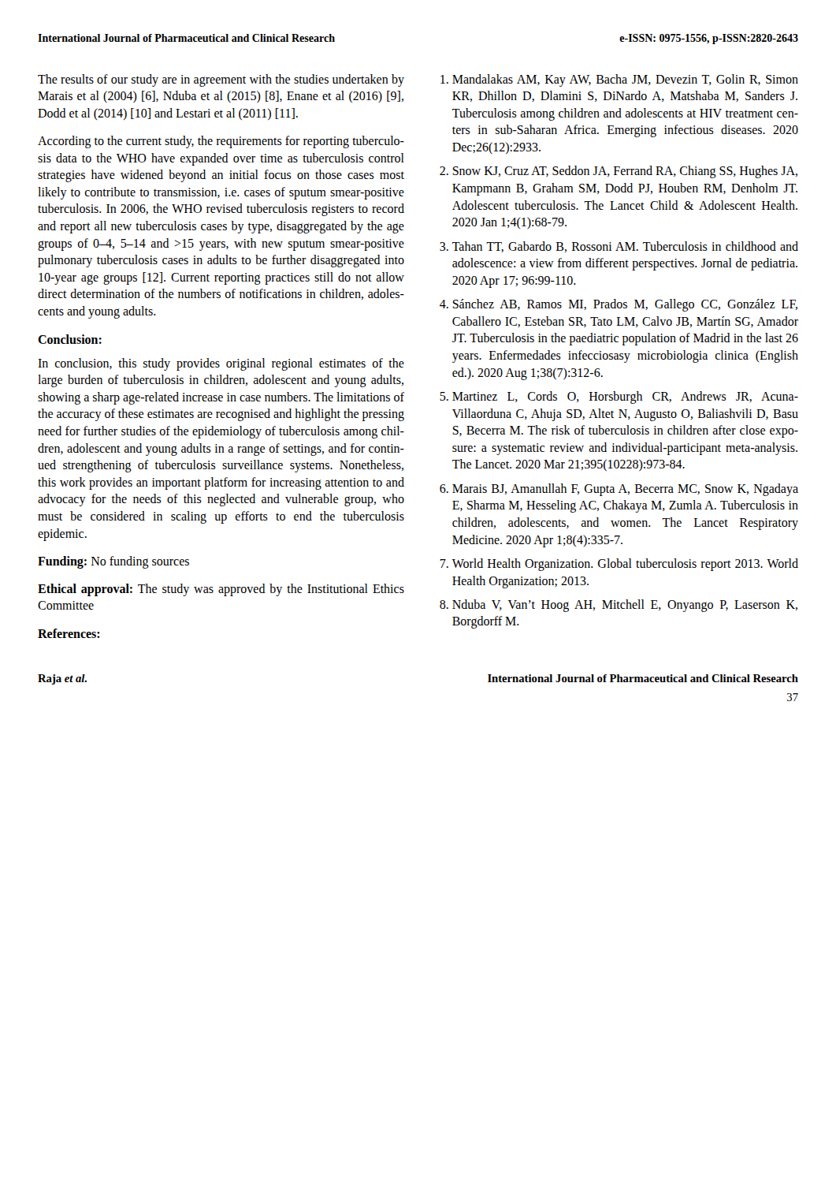International Journal of Pharmaceutical and Clinical Research
e-ISSN: 0975-1556, p-ISSN:2820-2643
The results of our study are in agreement with the studies undertaken by Marais et al (2004) [6], Nduba et al (2015) [8], Enane et al (2016) [9], Dodd et al (2014) [10] and Lestari et al (2011) [11].
According to the current study, the requirements for reporting tuberculosis data to the WHO have expanded over time as tuberculosis control strategies have widened beyond an initial focus on those cases most likely to contribute to transmission, i.e. cases of sputum smear-positive tuberculosis. In 2006, the WHO revised tuberculosis registers to record and report all new tuberculosis cases by type, disaggregated by the age groups of 0–4, 5–14 and >15 years, with new sputum smear-positive pulmonary tuberculosis cases in adults to be further disaggregated into 10-year age groups [12]. Current reporting practices still do not allow direct determination of the numbers of notifications in children, adolescents and young adults.
Conclusion:
In conclusion, this study provides original regional estimates of the large burden of tuberculosis in children, adolescent and young adults, showing a sharp age-related increase in case numbers. The limitations of the accuracy of these estimates are recognised and highlight the pressing need for further studies of the epidemiology of tuberculosis among children, adolescent and young adults in a range of settings, and for continued strengthening of tuberculosis surveillance systems. Nonetheless, this work provides an important platform for increasing attention to and advocacy for the needs of this neglected and vulnerable group, who must be considered in scaling up efforts to end the tuberculosis epidemic.
Funding: No funding sources
Ethical approval: The study was approved by the Institutional Ethics Committee
References:
Mandalakas AM, Kay AW, Bacha JM, Devezin T, Golin R, Simon KR, Dhillon D, Dlamini S, DiNardo A, Matshaba M, Sanders J. Tuberculosis among children and adolescents at HIV treatment centers in sub-Saharan Africa. Emerging infectious diseases. 2020 Dec;26(12):2933.
Snow KJ, Cruz AT, Seddon JA, Ferrand RA, Chiang SS, Hughes JA, Kampmann B, Graham SM, Dodd PJ, Houben RM, Denholm JT. Adolescent tuberculosis. The Lancet Child & Adolescent Health. 2020 Jan 1;4(1):68-79.
Tahan TT, Gabardo B, Rossoni AM. Tuberculosis in childhood and adolescence: a view from different perspectives. Jornal de pediatria. 2020 Apr 17; 96:99-110.
Sánchez AB, Ramos MI, Prados M, Gallego CC, González LF, Caballero IC, Esteban SR, Tato LM, Calvo JB, Martín SG, Amador JT. Tuberculosis in the paediatric population of Madrid in the last 26 years. Enfermedades infecciosasy microbiologia clinica (English ed.). 2020 Aug 1;38(7):312-6.
Martinez L, Cords O, Horsburgh CR, Andrews JR, Acuna-Villaorduna C, Ahuja SD, Altet N, Augusto O, Baliashvili D, Basu S, Becerra M. The risk of tuberculosis in children after close exposure: a systematic review and individual-participant meta-analysis. The Lancet. 2020 Mar 21;395(10228):973-84.
Marais BJ, Amanullah F, Gupta A, Becerra MC, Snow K, Ngadaya E, Sharma M, Hesseling AC, Chakaya M, Zumla A. Tuberculosis in children, adolescents, and women. The Lancet Respiratory Medicine. 2020 Apr 1;8(4):335-7.
World Health Organization. Global tuberculosis report 2013. World Health Organization; 2013.
Nduba V, Van’t Hoog AH, Mitchell E, Onyango P, Laserson K, Borgdorff M.
Raja et al.
International Journal of Pharmaceutical and Clinical Research
37